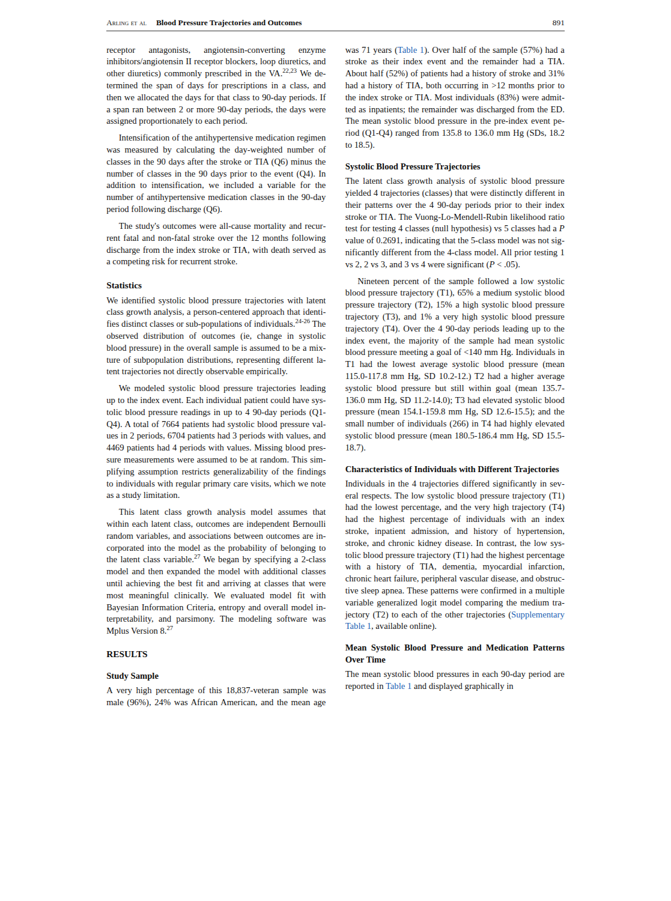Arling et al Blood Pressure Trajectories and Outcomes
891
receptor antagonists, angiotensin-converting enzyme inhibitors/angiotensin II receptor blockers, loop diuretics, and other diuretics) commonly prescribed in the VA.22,23 We determined the span of days for prescriptions in a class, and then we allocated the days for that class to 90-day periods. If a span ran between 2 or more 90-day periods, the days were assigned proportionately to each period.
Intensification of the antihypertensive medication regimen was measured by calculating the day-weighted number of classes in the 90 days after the stroke or TIA (Q6) minus the number of classes in the 90 days prior to the event (Q4). In addition to intensification, we included a variable for the number of antihypertensive medication classes in the 90-day period following discharge (Q6).
The study's outcomes were all-cause mortality and recurrent fatal and non-fatal stroke over the 12 months following discharge from the index stroke or TIA, with death served as a competing risk for recurrent stroke.
Statistics
We identified systolic blood pressure trajectories with latent class growth analysis, a person-centered approach that identifies distinct classes or sub-populations of individuals.24-26 The observed distribution of outcomes (ie, change in systolic blood pressure) in the overall sample is assumed to be a mixture of subpopulation distributions, representing different latent trajectories not directly observable empirically.
We modeled systolic blood pressure trajectories leading up to the index event. Each individual patient could have systolic blood pressure readings in up to 4 90-day periods (Q1-Q4). A total of 7664 patients had systolic blood pressure values in 2 periods, 6704 patients had 3 periods with values, and 4469 patients had 4 periods with values. Missing blood pressure measurements were assumed to be at random. This simplifying assumption restricts generalizability of the findings to individuals with regular primary care visits, which we note as a study limitation.
This latent class growth analysis model assumes that within each latent class, outcomes are independent Bernoulli random variables, and associations between outcomes are incorporated into the model as the probability of belonging to the latent class variable.27 We began by specifying a 2-class model and then expanded the model with additional classes until achieving the best fit and arriving at classes that were most meaningful clinically. We evaluated model fit with Bayesian Information Criteria, entropy and overall model interpretability, and parsimony. The modeling software was Mplus Version 8.27
RESULTS
Study Sample
A very high percentage of this 18,837-veteran sample was male (96%), 24% was African American, and the mean age was 71 years (Table 1). Over half of the sample (57%) had a stroke as their index event and the remainder had a TIA. About half (52%) of patients had a history of stroke and 31% had a history of TIA, both occurring in >12 months prior to the index stroke or TIA. Most individuals (83%) were admitted as inpatients; the remainder was discharged from the ED. The mean systolic blood pressure in the pre-index event period (Q1-Q4) ranged from 135.8 to 136.0 mm Hg (SDs, 18.2 to 18.5).
Systolic Blood Pressure Trajectories
The latent class growth analysis of systolic blood pressure yielded 4 trajectories (classes) that were distinctly different in their patterns over the 4 90-day periods prior to their index stroke or TIA. The Vuong-Lo-Mendell-Rubin likelihood ratio test for testing 4 classes (null hypothesis) vs 5 classes had a P value of 0.2691, indicating that the 5-class model was not significantly different from the 4-class model. All prior testing 1 vs 2, 2 vs 3, and 3 vs 4 were significant (P < .05).
Nineteen percent of the sample followed a low systolic blood pressure trajectory (T1), 65% a medium systolic blood pressure trajectory (T2), 15% a high systolic blood pressure trajectory (T3), and 1% a very high systolic blood pressure trajectory (T4). Over the 4 90-day periods leading up to the index event, the majority of the sample had mean systolic blood pressure meeting a goal of <140 mm Hg. Individuals in T1 had the lowest average systolic blood pressure (mean 115.0-117.8 mm Hg, SD 10.2-12.) T2 had a higher average systolic blood pressure but still within goal (mean 135.7-136.0 mm Hg, SD 11.2-14.0); T3 had elevated systolic blood pressure (mean 154.1-159.8 mm Hg, SD 12.6-15.5); and the small number of individuals (266) in T4 had highly elevated systolic blood pressure (mean 180.5-186.4 mm Hg, SD 15.5-18.7).
Characteristics of Individuals with Different Trajectories
Individuals in the 4 trajectories differed significantly in several respects. The low systolic blood pressure trajectory (T1) had the lowest percentage, and the very high trajectory (T4) had the highest percentage of individuals with an index stroke, inpatient admission, and history of hypertension, stroke, and chronic kidney disease. In contrast, the low systolic blood pressure trajectory (T1) had the highest percentage with a history of TIA, dementia, myocardial infarction, chronic heart failure, peripheral vascular disease, and obstructive sleep apnea. These patterns were confirmed in a multiple variable generalized logit model comparing the medium trajectory (T2) to each of the other trajectories (Supplementary Table 1, available online).
Mean Systolic Blood Pressure and Medication Patterns Over Time
The mean systolic blood pressures in each 90-day period are reported in Table 1 and displayed graphically in